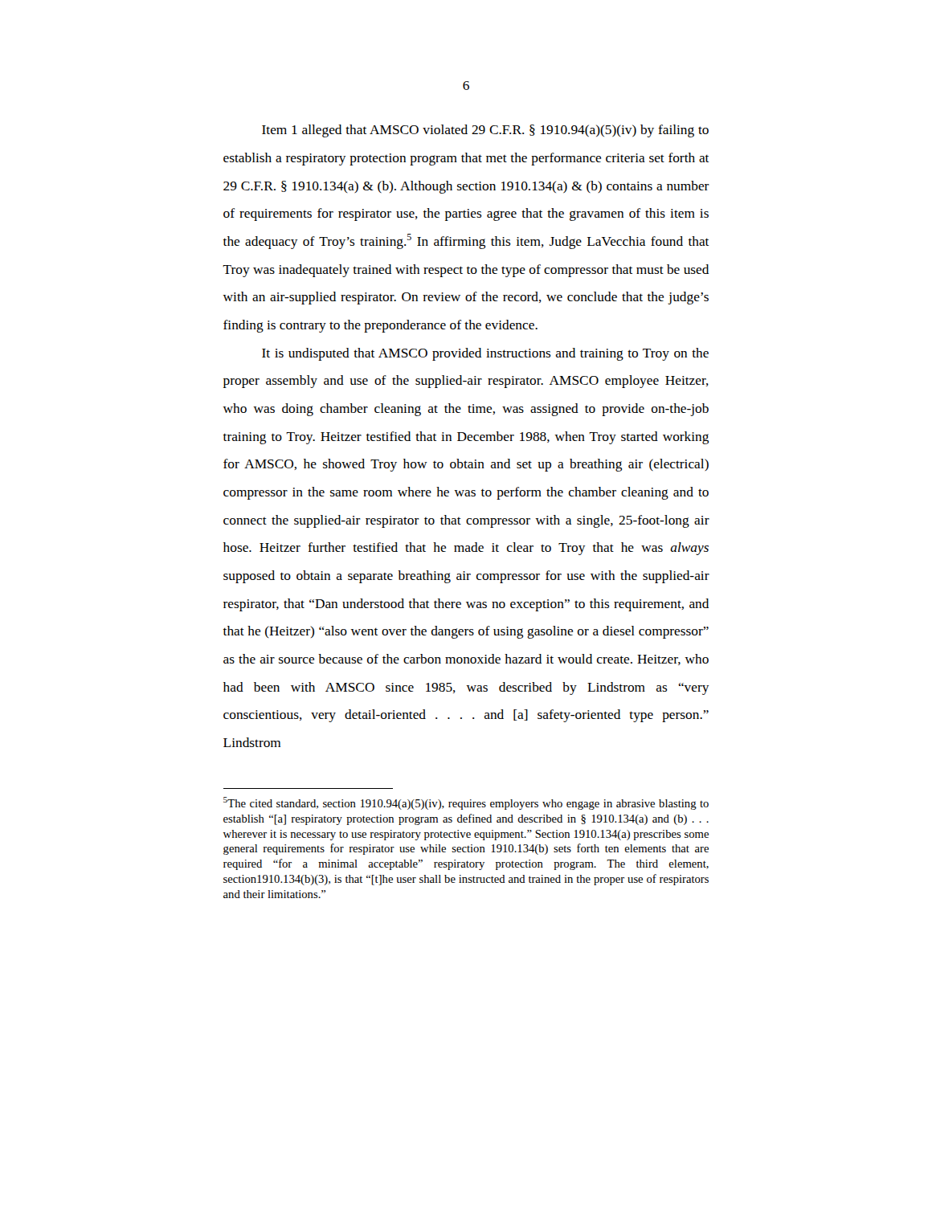6
Item 1 alleged that AMSCO violated 29 C.F.R. § 1910.94(a)(5)(iv) by failing to establish a respiratory protection program that met the performance criteria set forth at 29 C.F.R. § 1910.134(a) & (b). Although section 1910.134(a) & (b) contains a number of requirements for respirator use, the parties agree that the gravamen of this item is the adequacy of Troy’s training.5 In affirming this item, Judge LaVecchia found that Troy was inadequately trained with respect to the type of compressor that must be used with an air-supplied respirator. On review of the record, we conclude that the judge’s finding is contrary to the preponderance of the evidence.
It is undisputed that AMSCO provided instructions and training to Troy on the proper assembly and use of the supplied-air respirator. AMSCO employee Heitzer, who was doing chamber cleaning at the time, was assigned to provide on-the-job training to Troy. Heitzer testified that in December 1988, when Troy started working for AMSCO, he showed Troy how to obtain and set up a breathing air (electrical) compressor in the same room where he was to perform the chamber cleaning and to connect the supplied-air respirator to that compressor with a single, 25-foot-long air hose. Heitzer further testified that he made it clear to Troy that he was always supposed to obtain a separate breathing air compressor for use with the supplied-air respirator, that “Dan understood that there was no exception” to this requirement, and that he (Heitzer) “also went over the dangers of using gasoline or a diesel compressor” as the air source because of the carbon monoxide hazard it would create. Heitzer, who had been with AMSCO since 1985, was described by Lindstrom as “very conscientious, very detail-oriented . . . . and [a] safety-oriented type person.” Lindstrom
5The cited standard, section 1910.94(a)(5)(iv), requires employers who engage in abrasive blasting to establish “[a] respiratory protection program as defined and described in § 1910.134(a) and (b) . . . wherever it is necessary to use respiratory protective equipment.” Section 1910.134(a) prescribes some general requirements for respirator use while section 1910.134(b) sets forth ten elements that are required “for a minimal acceptable” respiratory protection program. The third element, section1910.134(b)(3), is that “[t]he user shall be instructed and trained in the proper use of respirators and their limitations.”